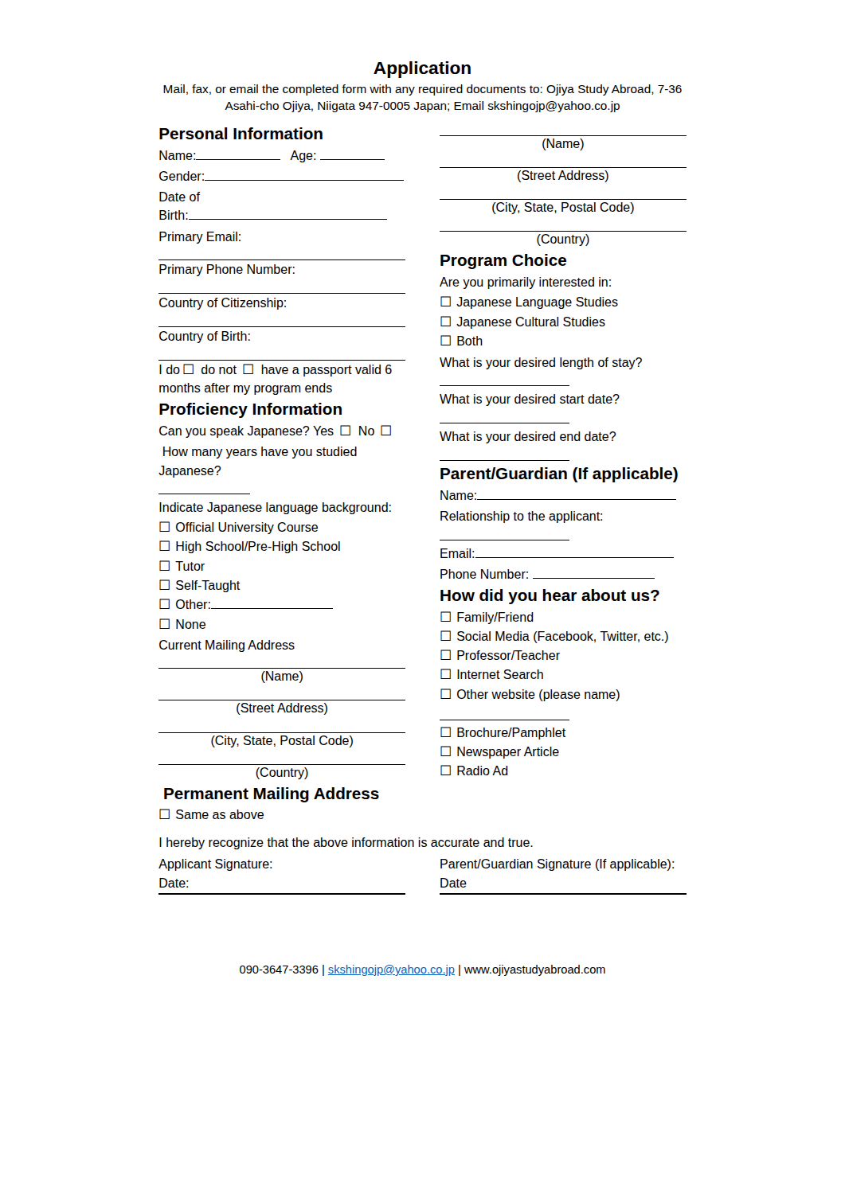Application
Mail, fax, or email the completed form with any required documents to: Ojiya Study Abroad, 7-36 Asahi-cho Ojiya, Niigata 947-0005 Japan; Email skshingojp@yahoo.co.jp
Personal Information
Name: Age:
Gender:
Date of
Birth:
Primary Email:
Primary Phone Number:
Country of Citizenship:
Country of Birth:
I do do not have a passport valid 6 months after my program ends
Proficiency Information
Can you speak Japanese? Yes No
How many years have you studied Japanese?
Indicate Japanese language background:
Official University Course
High School/Pre-High School
Tutor
Self-Taught
Other:
None
Current Mailing Address
(Name)
(Street Address)
(City, State, Postal Code)
(Country)
Permanent Mailing Address
Same as above
(Name)
(Street Address)
(City, State, Postal Code)
(Country)
Program Choice
Are you primarily interested in:
Japanese Language Studies
Japanese Cultural Studies
Both
What is your desired length of stay?
What is your desired start date?
What is your desired end date?
Parent/Guardian (If applicable)
Name:
Relationship to the applicant:
Email:
Phone Number:
How did you hear about us?
Family/Friend
Social Media (Facebook, Twitter, etc.)
Professor/Teacher
Internet Search
Other website (please name)
Brochure/Pamphlet
Newspaper Article
Radio Ad
I hereby recognize that the above information is accurate and true.
Applicant Signature:
Date:
Parent/Guardian Signature (If applicable):
Date
090-3647-3396 | skshingojp@yahoo.co.jp | www.ojiyastudyabroad.com